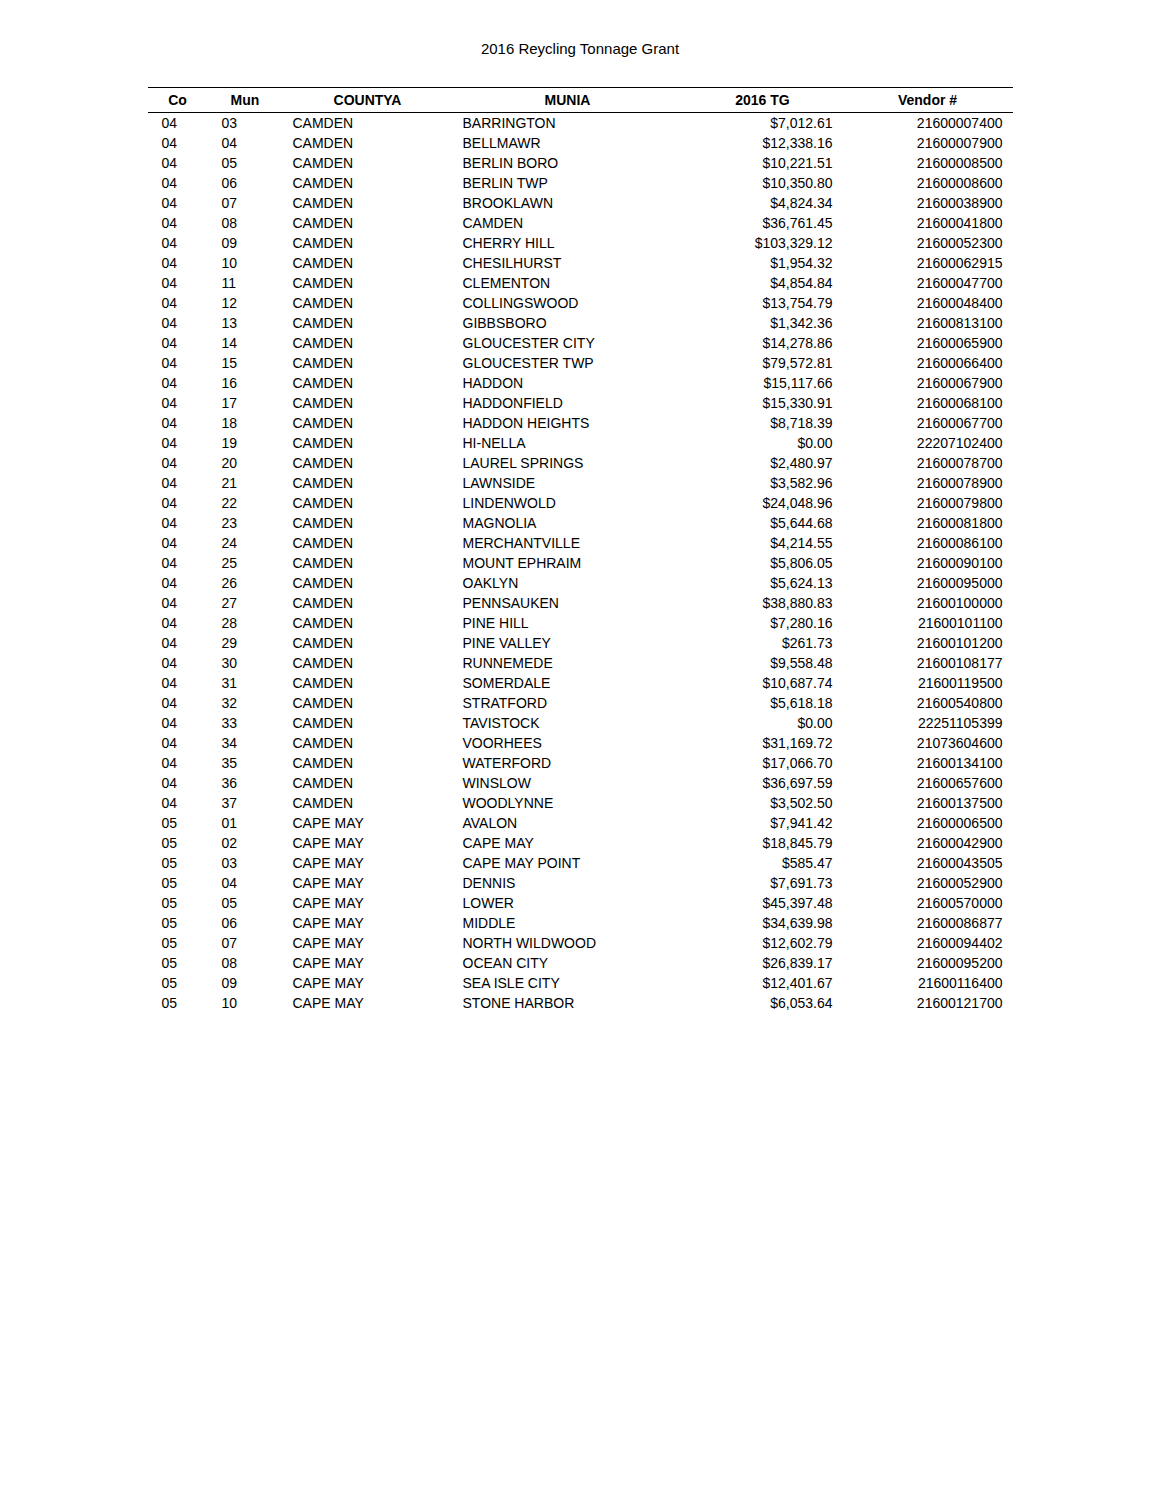2016 Reycling Tonnage Grant
| Co | Mun | COUNTYA | MUNIA | 2016 TG | Vendor # |
| --- | --- | --- | --- | --- | --- |
| 04 | 03 | CAMDEN | BARRINGTON | $7,012.61 | 21600007400 |
| 04 | 04 | CAMDEN | BELLMAWR | $12,338.16 | 21600007900 |
| 04 | 05 | CAMDEN | BERLIN BORO | $10,221.51 | 21600008500 |
| 04 | 06 | CAMDEN | BERLIN TWP | $10,350.80 | 21600008600 |
| 04 | 07 | CAMDEN | BROOKLAWN | $4,824.34 | 21600038900 |
| 04 | 08 | CAMDEN | CAMDEN | $36,761.45 | 21600041800 |
| 04 | 09 | CAMDEN | CHERRY HILL | $103,329.12 | 21600052300 |
| 04 | 10 | CAMDEN | CHESILHURST | $1,954.32 | 21600062915 |
| 04 | 11 | CAMDEN | CLEMENTON | $4,854.84 | 21600047700 |
| 04 | 12 | CAMDEN | COLLINGSWOOD | $13,754.79 | 21600048400 |
| 04 | 13 | CAMDEN | GIBBSBORO | $1,342.36 | 21600813100 |
| 04 | 14 | CAMDEN | GLOUCESTER CITY | $14,278.86 | 21600065900 |
| 04 | 15 | CAMDEN | GLOUCESTER TWP | $79,572.81 | 21600066400 |
| 04 | 16 | CAMDEN | HADDON | $15,117.66 | 21600067900 |
| 04 | 17 | CAMDEN | HADDONFIELD | $15,330.91 | 21600068100 |
| 04 | 18 | CAMDEN | HADDON HEIGHTS | $8,718.39 | 21600067700 |
| 04 | 19 | CAMDEN | HI-NELLA | $0.00 | 22207102400 |
| 04 | 20 | CAMDEN | LAUREL SPRINGS | $2,480.97 | 21600078700 |
| 04 | 21 | CAMDEN | LAWNSIDE | $3,582.96 | 21600078900 |
| 04 | 22 | CAMDEN | LINDENWOLD | $24,048.96 | 21600079800 |
| 04 | 23 | CAMDEN | MAGNOLIA | $5,644.68 | 21600081800 |
| 04 | 24 | CAMDEN | MERCHANTVILLE | $4,214.55 | 21600086100 |
| 04 | 25 | CAMDEN | MOUNT EPHRAIM | $5,806.05 | 21600090100 |
| 04 | 26 | CAMDEN | OAKLYN | $5,624.13 | 21600095000 |
| 04 | 27 | CAMDEN | PENNSAUKEN | $38,880.83 | 21600100000 |
| 04 | 28 | CAMDEN | PINE HILL | $7,280.16 | 21600101100 |
| 04 | 29 | CAMDEN | PINE VALLEY | $261.73 | 21600101200 |
| 04 | 30 | CAMDEN | RUNNEMEDE | $9,558.48 | 21600108177 |
| 04 | 31 | CAMDEN | SOMERDALE | $10,687.74 | 21600119500 |
| 04 | 32 | CAMDEN | STRATFORD | $5,618.18 | 21600540800 |
| 04 | 33 | CAMDEN | TAVISTOCK | $0.00 | 22251105399 |
| 04 | 34 | CAMDEN | VOORHEES | $31,169.72 | 21073604600 |
| 04 | 35 | CAMDEN | WATERFORD | $17,066.70 | 21600134100 |
| 04 | 36 | CAMDEN | WINSLOW | $36,697.59 | 21600657600 |
| 04 | 37 | CAMDEN | WOODLYNNE | $3,502.50 | 21600137500 |
| 05 | 01 | CAPE MAY | AVALON | $7,941.42 | 21600006500 |
| 05 | 02 | CAPE MAY | CAPE MAY | $18,845.79 | 21600042900 |
| 05 | 03 | CAPE MAY | CAPE MAY POINT | $585.47 | 21600043505 |
| 05 | 04 | CAPE MAY | DENNIS | $7,691.73 | 21600052900 |
| 05 | 05 | CAPE MAY | LOWER | $45,397.48 | 21600570000 |
| 05 | 06 | CAPE MAY | MIDDLE | $34,639.98 | 21600086877 |
| 05 | 07 | CAPE MAY | NORTH WILDWOOD | $12,602.79 | 21600094402 |
| 05 | 08 | CAPE MAY | OCEAN CITY | $26,839.17 | 21600095200 |
| 05 | 09 | CAPE MAY | SEA ISLE CITY | $12,401.67 | 21600116400 |
| 05 | 10 | CAPE MAY | STONE HARBOR | $6,053.64 | 21600121700 |